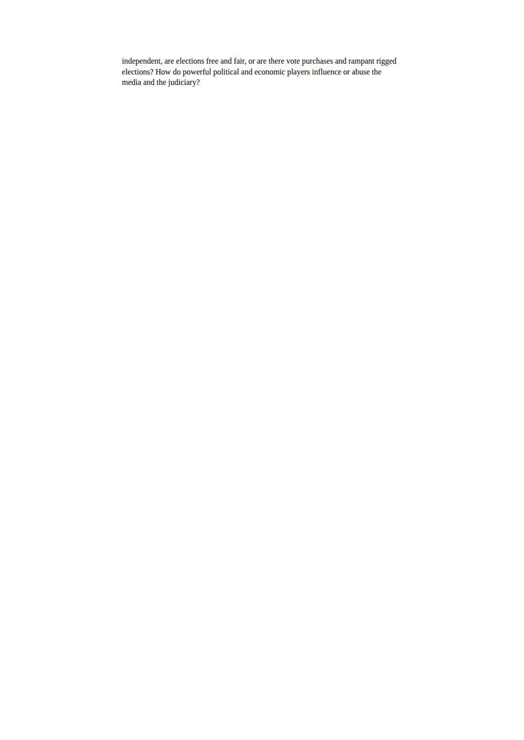independent, are elections free and fair, or are there vote purchases and rampant rigged elections? How do powerful political and economic players influence or abuse the media and the judiciary?